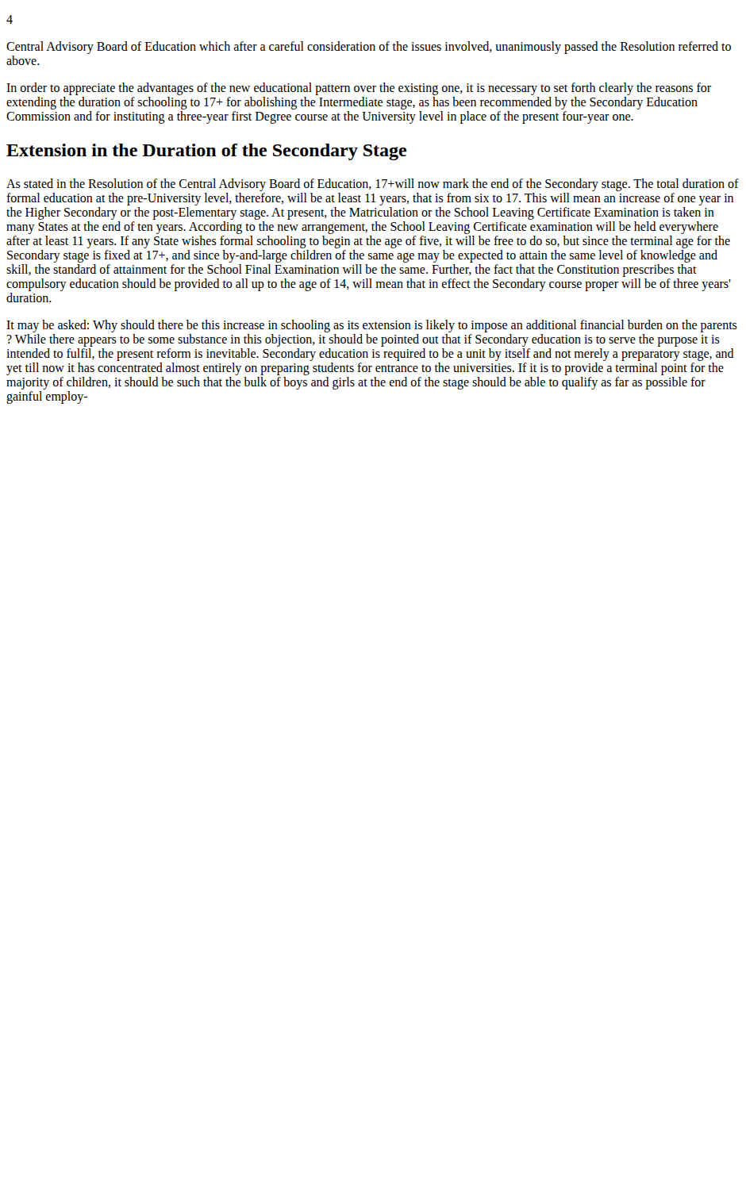4
Central Advisory Board of Education which after a careful consideration of the issues involved, unanimously passed the Resolution referred to above.
In order to appreciate the advantages of the new educational pattern over the existing one, it is necessary to set forth clearly the reasons for extending the duration of schooling to 17+ for abolishing the Intermediate stage, as has been recommended by the Secondary Education Commission and for instituting a three-year first Degree course at the University level in place of the present four-year one.
Extension in the Duration of the Secondary Stage
As stated in the Resolution of the Central Advisory Board of Education, 17+will now mark the end of the Secondary stage. The total duration of formal education at the pre-University level, therefore, will be at least 11 years, that is from six to 17. This will mean an increase of one year in the Higher Secondary or the post-Elementary stage. At present, the Matriculation or the School Leaving Certificate Examination is taken in many States at the end of ten years. According to the new arrangement, the School Leaving Certificate examination will be held everywhere after at least 11 years. If any State wishes formal schooling to begin at the age of five, it will be free to do so, but since the terminal age for the Secondary stage is fixed at 17+, and since by-and-large children of the same age may be expected to attain the same level of knowledge and skill, the standard of attainment for the School Final Examination will be the same. Further, the fact that the Constitution prescribes that compulsory education should be provided to all up to the age of 14, will mean that in effect the Secondary course proper will be of three years' duration.
It may be asked: Why should there be this increase in schooling as its extension is likely to impose an additional financial burden on the parents ? While there appears to be some substance in this objection, it should be pointed out that if Secondary education is to serve the purpose it is intended to fulfil, the present reform is inevitable. Secondary education is required to be a unit by itself and not merely a preparatory stage, and yet till now it has concentrated almost entirely on preparing students for entrance to the universities. If it is to provide a terminal point for the majority of children, it should be such that the bulk of boys and girls at the end of the stage should be able to qualify as far as possible for gainful employ-